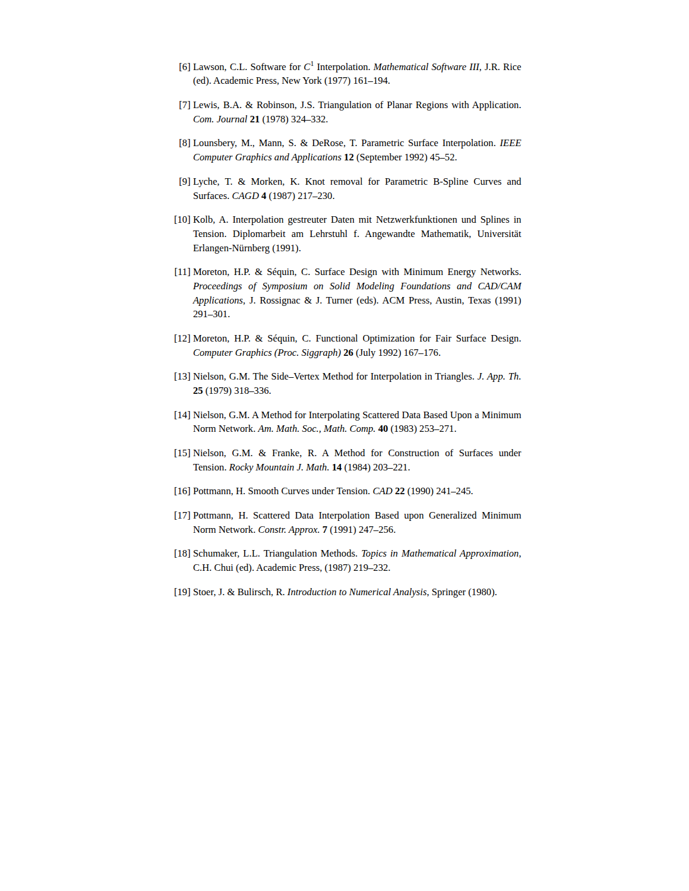[6] Lawson, C.L. Software for C1 Interpolation. Mathematical Software III, J.R. Rice (ed). Academic Press, New York (1977) 161–194.
[7] Lewis, B.A. & Robinson, J.S. Triangulation of Planar Regions with Application. Com. Journal 21 (1978) 324–332.
[8] Lounsbery, M., Mann, S. & DeRose, T. Parametric Surface Interpolation. IEEE Computer Graphics and Applications 12 (September 1992) 45–52.
[9] Lyche, T. & Morken, K. Knot removal for Parametric B-Spline Curves and Surfaces. CAGD 4 (1987) 217–230.
[10] Kolb, A. Interpolation gestreuter Daten mit Netzwerkfunktionen und Splines in Tension. Diplomarbeit am Lehrstuhl f. Angewandte Mathematik, Universität Erlangen-Nürnberg (1991).
[11] Moreton, H.P. & Séquin, C. Surface Design with Minimum Energy Networks. Proceedings of Symposium on Solid Modeling Foundations and CAD/CAM Applications, J. Rossignac & J. Turner (eds). ACM Press, Austin, Texas (1991) 291–301.
[12] Moreton, H.P. & Séquin, C. Functional Optimization for Fair Surface Design. Computer Graphics (Proc. Siggraph) 26 (July 1992) 167–176.
[13] Nielson, G.M. The Side–Vertex Method for Interpolation in Triangles. J. App. Th. 25 (1979) 318–336.
[14] Nielson, G.M. A Method for Interpolating Scattered Data Based Upon a Minimum Norm Network. Am. Math. Soc., Math. Comp. 40 (1983) 253–271.
[15] Nielson, G.M. & Franke, R. A Method for Construction of Surfaces under Tension. Rocky Mountain J. Math. 14 (1984) 203–221.
[16] Pottmann, H. Smooth Curves under Tension. CAD 22 (1990) 241–245.
[17] Pottmann, H. Scattered Data Interpolation Based upon Generalized Minimum Norm Network. Constr. Approx. 7 (1991) 247–256.
[18] Schumaker, L.L. Triangulation Methods. Topics in Mathematical Approximation, C.H. Chui (ed). Academic Press, (1987) 219–232.
[19] Stoer, J. & Bulirsch, R. Introduction to Numerical Analysis, Springer (1980).